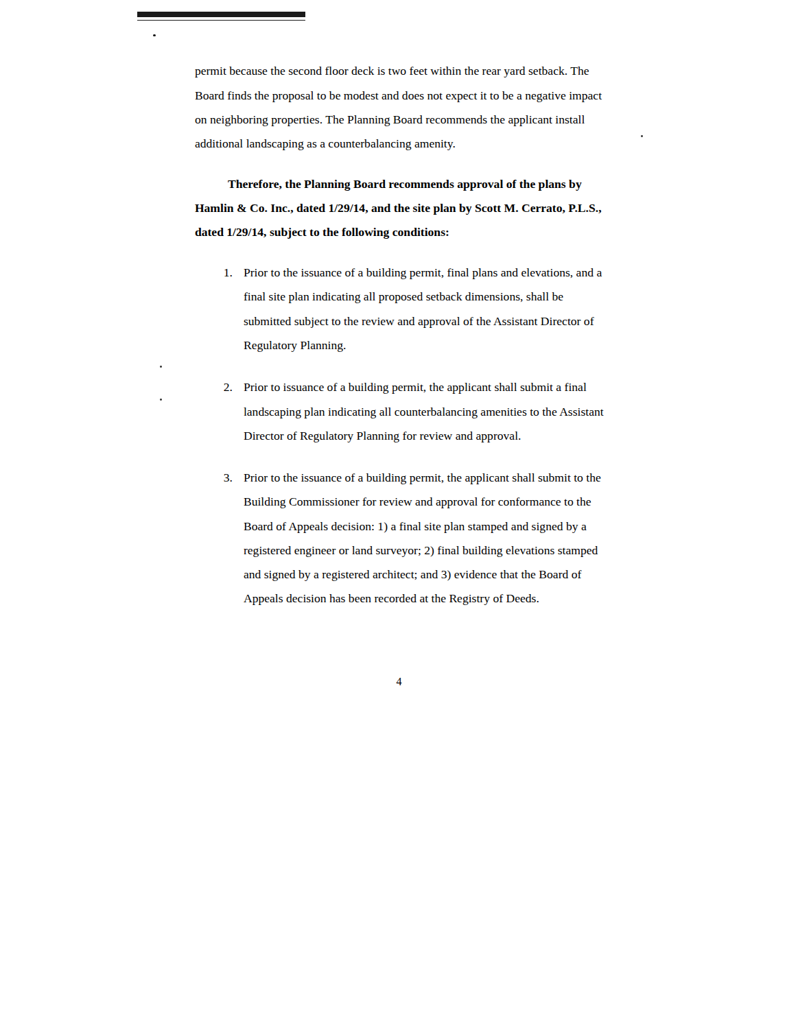permit because the second floor deck is two feet within the rear yard setback. The Board finds the proposal to be modest and does not expect it to be a negative impact on neighboring properties. The Planning Board recommends the applicant install additional landscaping as a counterbalancing amenity.
Therefore, the Planning Board recommends approval of the plans by Hamlin & Co. Inc., dated 1/29/14, and the site plan by Scott M. Cerrato, P.L.S., dated 1/29/14, subject to the following conditions:
Prior to the issuance of a building permit, final plans and elevations, and a final site plan indicating all proposed setback dimensions, shall be submitted subject to the review and approval of the Assistant Director of Regulatory Planning.
Prior to issuance of a building permit, the applicant shall submit a final landscaping plan indicating all counterbalancing amenities to the Assistant Director of Regulatory Planning for review and approval.
Prior to the issuance of a building permit, the applicant shall submit to the Building Commissioner for review and approval for conformance to the Board of Appeals decision: 1) a final site plan stamped and signed by a registered engineer or land surveyor; 2) final building elevations stamped and signed by a registered architect; and 3) evidence that the Board of Appeals decision has been recorded at the Registry of Deeds.
4